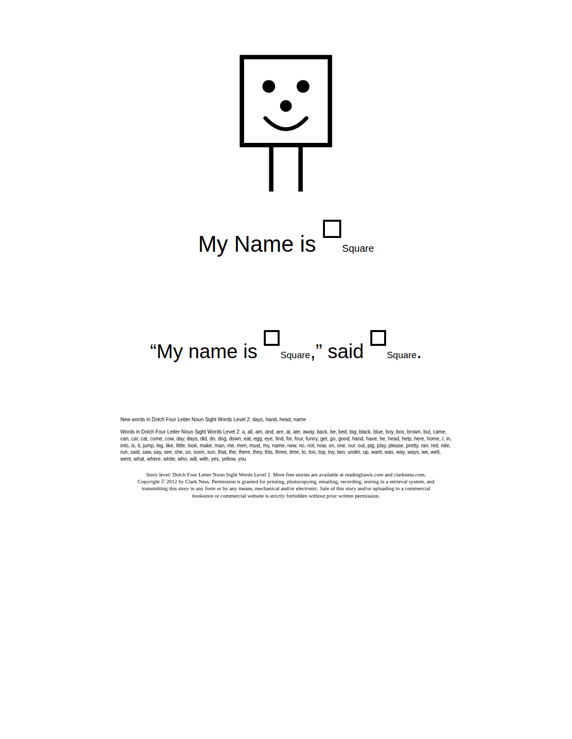My Name is Square
“My name is Square,” said Square.
New words in Dolch Four Letter Noun Sight Words Level 2: days, hand, head, name
Words in Dolch Four Letter Noun Sight Words Level 2: a, all, am, and, are, at, ate, away, back, be, bed, big, black, blue, boy, box, brown, but, came, can, car, cat, come, cow, day, days, did, do, dog, down, eat, egg, eye, find, for, four, funny, get, go, good, hand, have, he, head, help, here, home, I, in, into, is, it, jump, leg, like, little, look, make, man, me, men, must, my, name, new, no, not, now, on, one, our, out, pig, play, please, pretty, ran, red, ride, run, said, saw, say, see, she, so, soon, sun, that, the, there, they, this, three, time, to, too, top, toy, two, under, up, want, was, way, ways, we, well, went, what, where, white, who, will, with, yes, yellow, you
Story level: Dolch Four Letter Noun Sight Words Level 2. More free stories are available at readinghawk.com and clarkness.com. Copyright © 2012 by Clark Ness. Permission is granted for printing, photocopying, emailing, recording, storing in a retrieval system, and transmitting this story in any form or by any means, mechanical and/or electronic. Sale of this story and/or uploading to a commercial bookstore or commercial website is strictly forbidden without prior written permission.